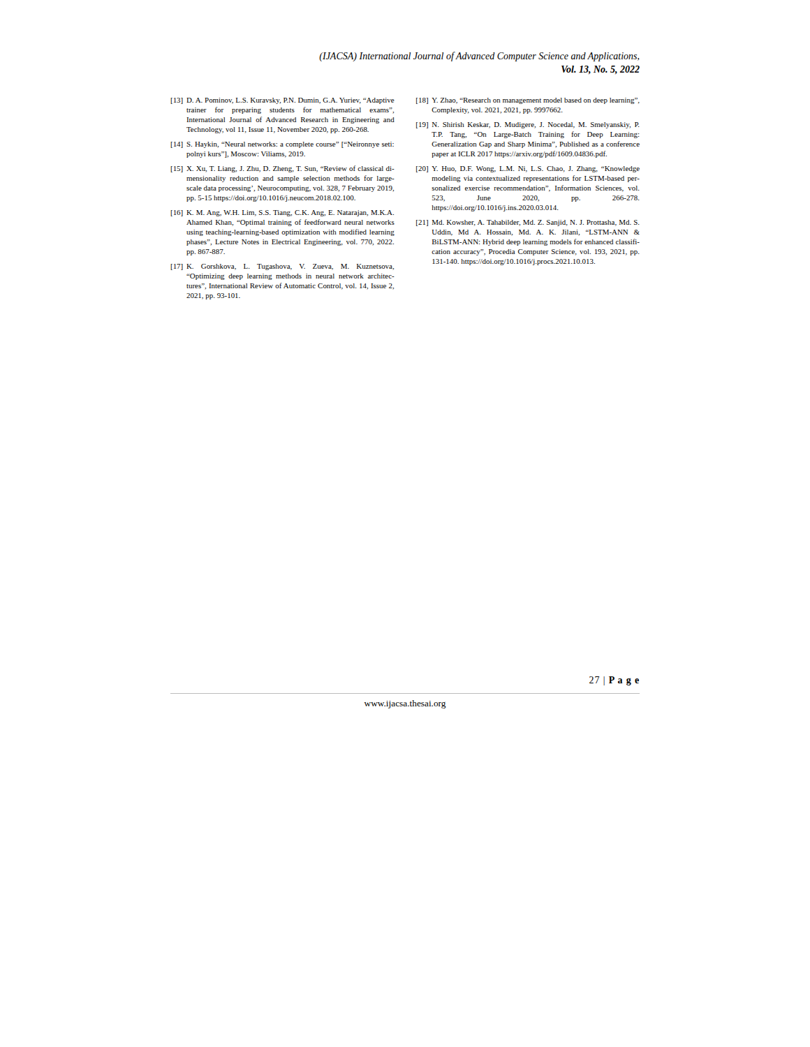(IJACSA) International Journal of Advanced Computer Science and Applications, Vol. 13, No. 5, 2022
[13] D. A. Pominov, L.S. Kuravsky, P.N. Dumin, G.A. Yuriev, “Adaptive trainer for preparing students for mathematical exams”, International Journal of Advanced Research in Engineering and Technology, vol 11, Issue 11, November 2020, pp. 260-268.
[14] S. Haykin, “Neural networks: a complete course” [“Neironnye seti: polnyi kurs”], Moscow: Viliams, 2019.
[15] X. Xu, T. Liang, J. Zhu, D. Zheng, T. Sun, “Review of classical dimensionality reduction and sample selection methods for large-scale data processing’, Neurocomputing, vol. 328, 7 February 2019, pp. 5-15 https://doi.org/10.1016/j.neucom.2018.02.100.
[16] K. M. Ang, W.H. Lim, S.S. Tiang, C.K. Ang, E. Natarajan, M.K.A. Ahamed Khan, “Optimal training of feedforward neural networks using teaching-learning-based optimization with modified learning phases”, Lecture Notes in Electrical Engineering, vol. 770, 2022. pp. 867-887.
[17] K. Gorshkova, L. Tugashova, V. Zueva, M. Kuznetsova, “Optimizing deep learning methods in neural network architectures”, International Review of Automatic Control, vol. 14, Issue 2, 2021, pp. 93-101.
[18] Y. Zhao, “Research on management model based on deep learning”, Complexity, vol. 2021, 2021, pp. 9997662.
[19] N. Shirish Keskar, D. Mudigere, J. Nocedal, M. Smelyanskiy, P. T.P. Tang, “On Large-Batch Training for Deep Learning: Generalization Gap and Sharp Minima”, Published as a conference paper at ICLR 2017 https://arxiv.org/pdf/1609.04836.pdf.
[20] Y. Huo, D.F. Wong, L.M. Ni, L.S. Chao, J. Zhang, “Knowledge modeling via contextualized representations for LSTM-based personalized exercise recommendation”, Information Sciences, vol. 523, June 2020, pp. 266-278. https://doi.org/10.1016/j.ins.2020.03.014.
[21] Md. Kowsher, A. Tahabilder, Md. Z. Sanjid, N. J. Prottasha, Md. S. Uddin, Md A. Hossain, Md. A. K. Jilani, “LSTM-ANN & BiLSTM-ANN: Hybrid deep learning models for enhanced classification accuracy”, Procedia Computer Science, vol. 193, 2021, pp. 131-140. https://doi.org/10.1016/j.procs.2021.10.013.
27 | P a g e
www.ijacsa.thesai.org